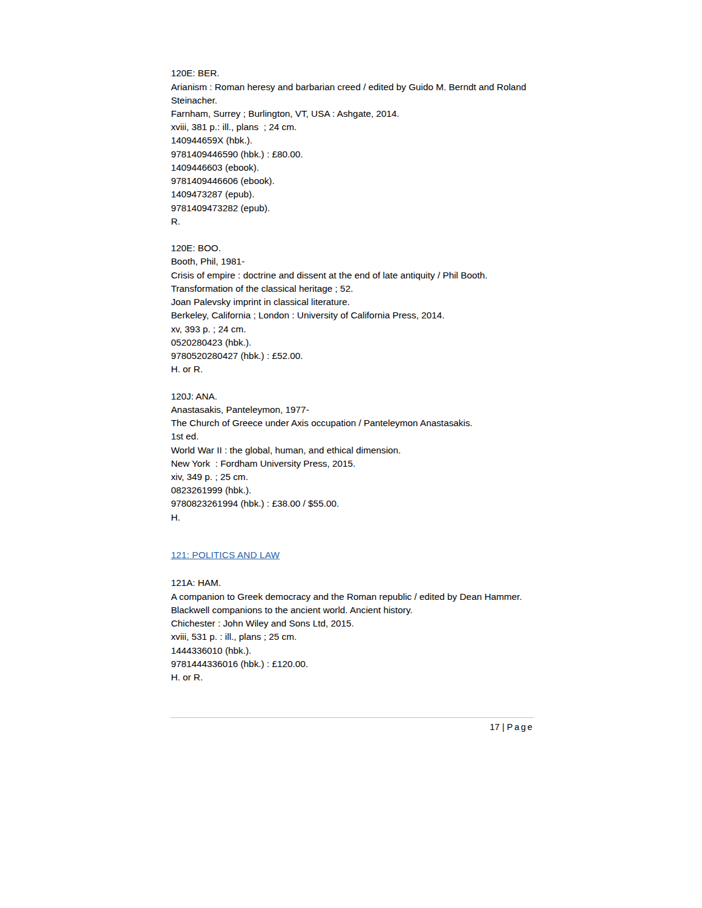120E: BER.
Arianism : Roman heresy and barbarian creed / edited by Guido M. Berndt and Roland Steinacher.
Farnham, Surrey ; Burlington, VT, USA : Ashgate, 2014.
xviii, 381 p.: ill., plans ; 24 cm.
140944659X (hbk.).
9781409446590 (hbk.) : £80.00.
1409446603 (ebook).
9781409446606 (ebook).
1409473287 (epub).
9781409473282 (epub).
R.
120E: BOO.
Booth, Phil, 1981-
Crisis of empire : doctrine and dissent at the end of late antiquity / Phil Booth.
Transformation of the classical heritage ; 52.
Joan Palevsky imprint in classical literature.
Berkeley, California ; London : University of California Press, 2014.
xv, 393 p. ; 24 cm.
0520280423 (hbk.).
9780520280427 (hbk.) : £52.00.
H. or R.
120J: ANA.
Anastasakis, Panteleymon, 1977-
The Church of Greece under Axis occupation / Panteleymon Anastasakis.
1st ed.
World War II : the global, human, and ethical dimension.
New York : Fordham University Press, 2015.
xiv, 349 p. ; 25 cm.
0823261999 (hbk.).
9780823261994 (hbk.) : £38.00 / $55.00.
H.
121: POLITICS AND LAW
121A: HAM.
A companion to Greek democracy and the Roman republic / edited by Dean Hammer.
Blackwell companions to the ancient world. Ancient history.
Chichester : John Wiley and Sons Ltd, 2015.
xviii, 531 p. : ill., plans ; 25 cm.
1444336010 (hbk.).
9781444336016 (hbk.) : £120.00.
H. or R.
17 | Page